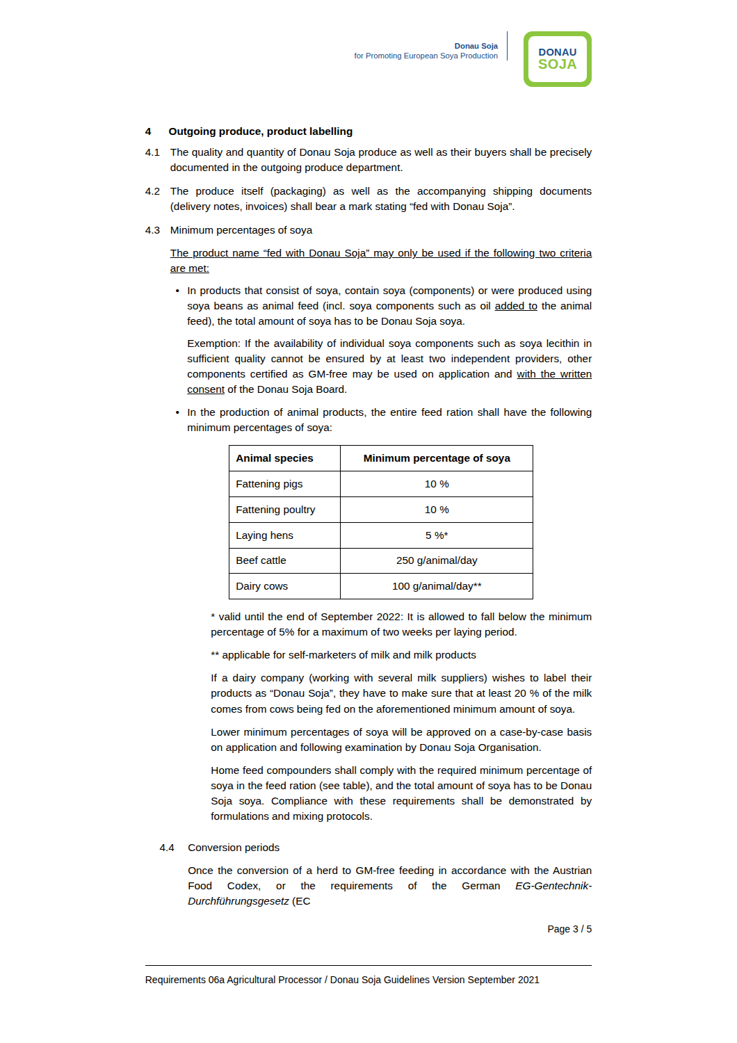Donau Soja
for Promoting European Soya Production
DONAU SOJA
4 Outgoing produce, product labelling
4.1
The quality and quantity of Donau Soja produce as well as their buyers shall be precisely documented in the outgoing produce department.
4.2
The produce itself (packaging) as well as the accompanying shipping documents (delivery notes, invoices) shall bear a mark stating “fed with Donau Soja”.
4.3
Minimum percentages of soya
The product name “fed with Donau Soja” may only be used if the following two criteria are met:
In products that consist of soya, contain soya (components) or were produced using soya beans as animal feed (incl. soya components such as oil added to the animal feed), the total amount of soya has to be Donau Soja soya.
Exemption: If the availability of individual soya components such as soya lecithin in sufficient quality cannot be ensured by at least two independent providers, other components certified as GM-free may be used on application and with the written consent of the Donau Soja Board.
In the production of animal products, the entire feed ration shall have the following minimum percentages of soya:
| Animal species | Minimum percentage of soya |
| --- | --- |
| Fattening pigs | 10 % |
| Fattening poultry | 10 % |
| Laying hens | 5 %* |
| Beef cattle | 250 g/animal/day |
| Dairy cows | 100 g/animal/day** |
* valid until the end of September 2022: It is allowed to fall below the minimum percentage of 5% for a maximum of two weeks per laying period.
** applicable for self-marketers of milk and milk products
If a dairy company (working with several milk suppliers) wishes to label their products as “Donau Soja”, they have to make sure that at least 20 % of the milk comes from cows being fed on the aforementioned minimum amount of soya.
Lower minimum percentages of soya will be approved on a case-by-case basis on application and following examination by Donau Soja Organisation.
Home feed compounders shall comply with the required minimum percentage of soya in the feed ration (see table), and the total amount of soya has to be Donau Soja soya. Compliance with these requirements shall be demonstrated by formulations and mixing protocols.
4.4
Conversion periods
Once the conversion of a herd to GM-free feeding in accordance with the Austrian Food Codex, or the requirements of the German EG-Gentechnik-Durchführungsgesetz (EC
Page 3 / 5
Requirements 06a Agricultural Processor / Donau Soja Guidelines Version September 2021